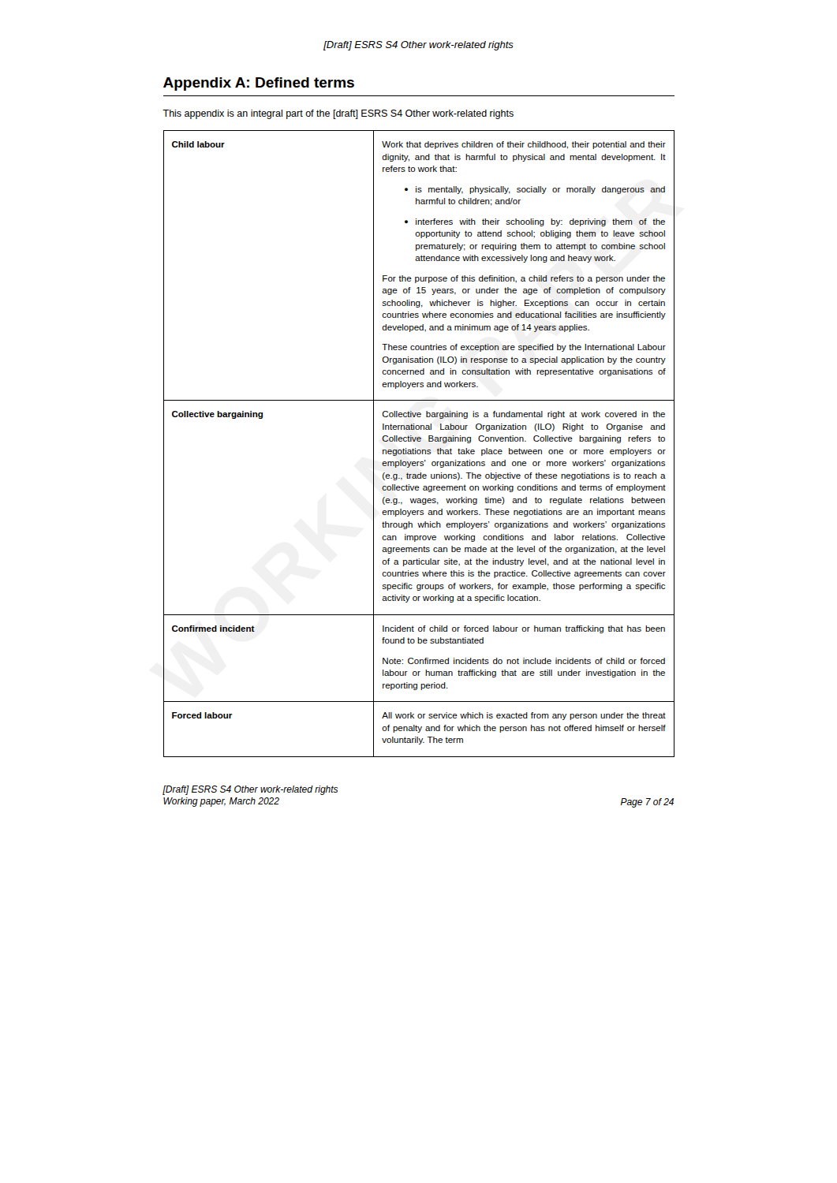WORKING PAPER
[Draft] ESRS S4 Other work-related rights
Appendix A: Defined terms
This appendix is an integral part of the [draft] ESRS S4 Other work-related rights
| Child labour | Work that deprives children of their childhood, their potential and their dignity, and that is harmful to physical and mental development. It refers to work that: is mentally, physically, socially or morally dangerous and harmful to children; and/or interferes with their schooling by: depriving them of the opportunity to attend school; obliging them to leave school prematurely; or requiring them to attempt to combine school attendance with excessively long and heavy work. For the purpose of this definition, a child refers to a person under the age of 15 years, or under the age of completion of compulsory schooling, whichever is higher. Exceptions can occur in certain countries where economies and educational facilities are insufficiently developed, and a minimum age of 14 years applies. These countries of exception are specified by the International Labour Organisation (ILO) in response to a special application by the country concerned and in consultation with representative organisations of employers and workers. |
| Collective bargaining | Collective bargaining is a fundamental right at work covered in the International Labour Organization (ILO) Right to Organise and Collective Bargaining Convention. Collective bargaining refers to negotiations that take place between one or more employers or employers' organizations and one or more workers' organizations (e.g., trade unions). The objective of these negotiations is to reach a collective agreement on working conditions and terms of employment (e.g., wages, working time) and to regulate relations between employers and workers. These negotiations are an important means through which employers’ organizations and workers’ organizations can improve working conditions and labor relations. Collective agreements can be made at the level of the organization, at the level of a particular site, at the industry level, and at the national level in countries where this is the practice. Collective agreements can cover specific groups of workers, for example, those performing a specific activity or working at a specific location. |
| Confirmed incident | Incident of child or forced labour or human trafficking that has been found to be substantiated Note: Confirmed incidents do not include incidents of child or forced labour or human trafficking that are still under investigation in the reporting period. |
| Forced labour | All work or service which is exacted from any person under the threat of penalty and for which the person has not offered himself or herself voluntarily. The term |
[Draft] ESRS S4 Other work-related rights
Working paper, March 2022
Page 7 of 24